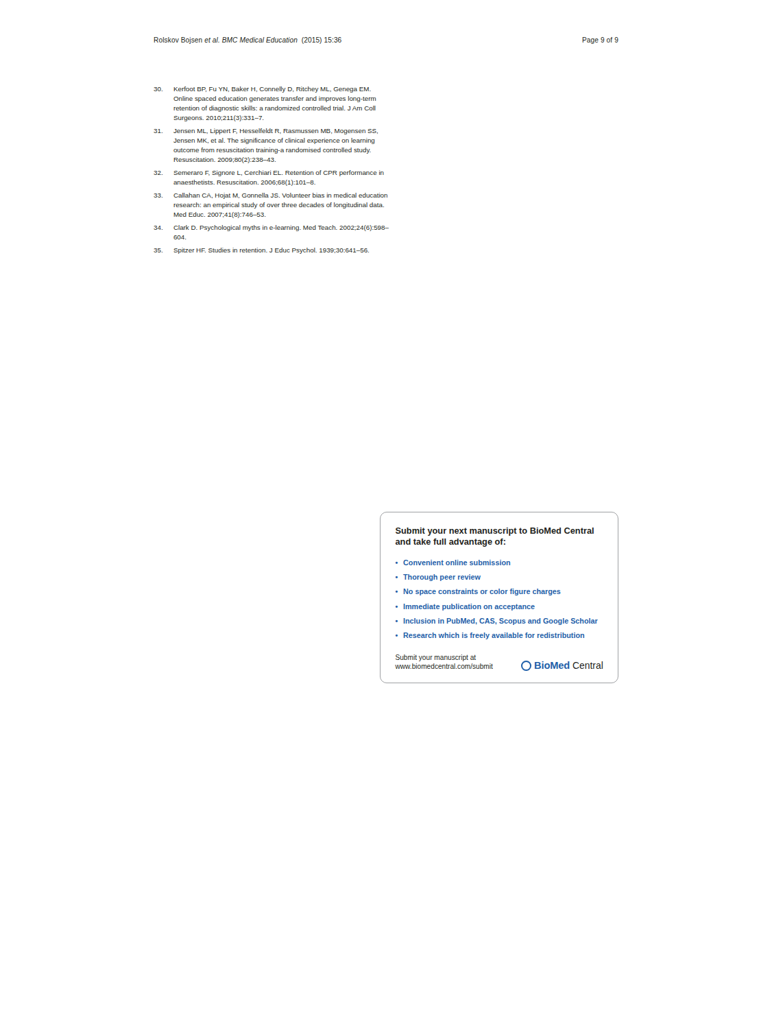Rolskov Bojsen et al. BMC Medical Education (2015) 15:36
Page 9 of 9
30. Kerfoot BP, Fu YN, Baker H, Connelly D, Ritchey ML, Genega EM. Online spaced education generates transfer and improves long-term retention of diagnostic skills: a randomized controlled trial. J Am Coll Surgeons. 2010;211(3):331–7.
31. Jensen ML, Lippert F, Hesselfeldt R, Rasmussen MB, Mogensen SS, Jensen MK, et al. The significance of clinical experience on learning outcome from resuscitation training-a randomised controlled study. Resuscitation. 2009;80(2):238–43.
32. Semeraro F, Signore L, Cerchiari EL. Retention of CPR performance in anaesthetists. Resuscitation. 2006;68(1):101–8.
33. Callahan CA, Hojat M, Gonnella JS. Volunteer bias in medical education research: an empirical study of over three decades of longitudinal data. Med Educ. 2007;41(8):746–53.
34. Clark D. Psychological myths in e-learning. Med Teach. 2002;24(6):598–604.
35. Spitzer HF. Studies in retention. J Educ Psychol. 1939;30:641–56.
Submit your next manuscript to BioMed Central
and take full advantage of:
Convenient online submission
Thorough peer review
No space constraints or color figure charges
Immediate publication on acceptance
Inclusion in PubMed, CAS, Scopus and Google Scholar
Research which is freely available for redistribution
Submit your manuscript at
www.biomedcentral.com/submit
BioMed Central